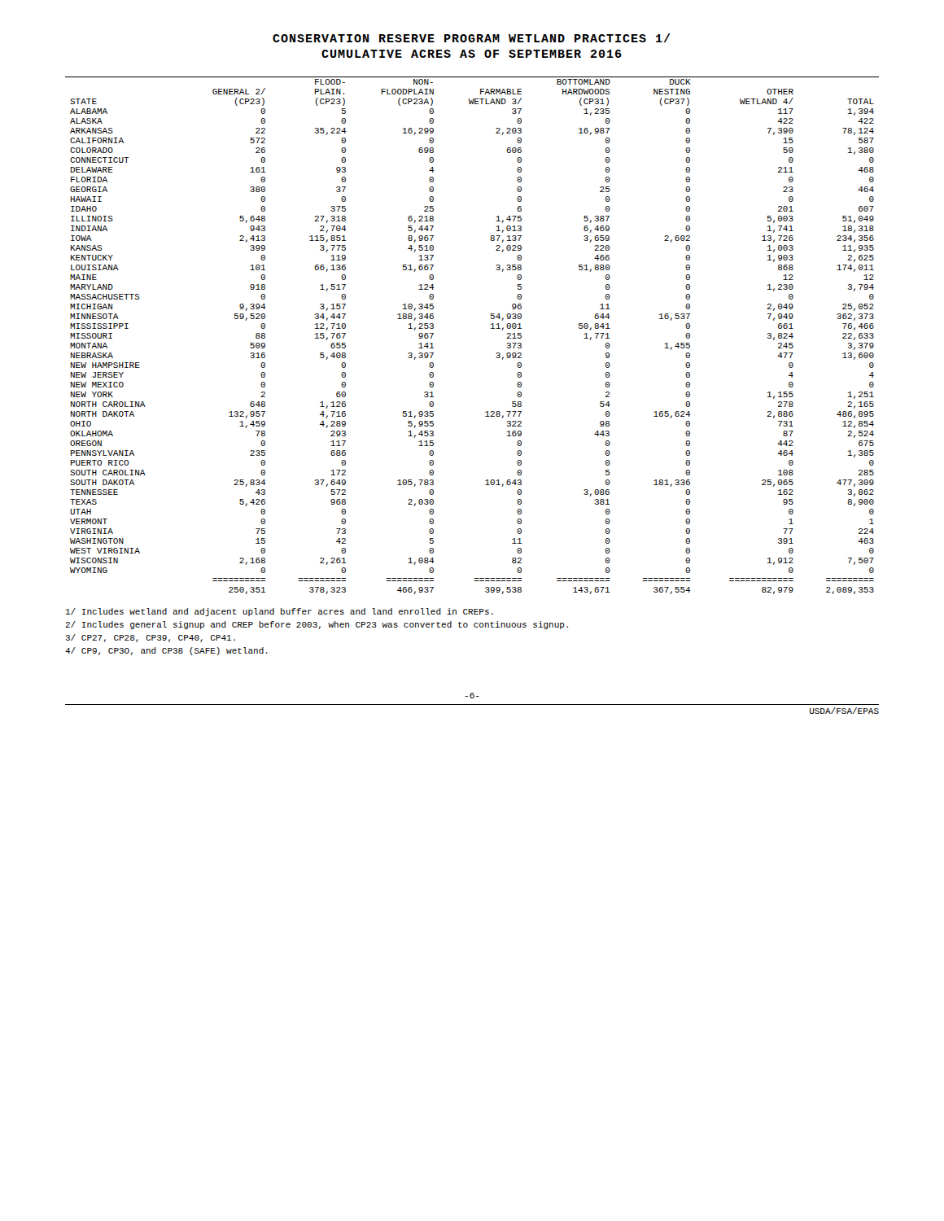CONSERVATION RESERVE PROGRAM WETLAND PRACTICES 1/
CUMULATIVE ACRES AS OF SEPTEMBER 2016
| | | FLOOD- | NON- | | BOTTOMLAND | DUCK | | |
| --- | --- | --- | --- | --- | --- | --- | --- | --- |
| | GENERAL 2/ | PLAIN. | FLOODPLAIN | FARMABLE | HARDWOODS | NESTING | OTHER | |
| STATE | (CP23) | (CP23) | (CP23A) | WETLAND 3/ | (CP31) | (CP37) | WETLAND 4/ | TOTAL |
| ALABAMA | 0 | 5 | 0 | 37 | 1,235 | 0 | 117 | 1,394 |
| ALASKA | 0 | 0 | 0 | 0 | 0 | 0 | 422 | 422 |
| ARKANSAS | 22 | 35,224 | 16,299 | 2,203 | 16,987 | 0 | 7,390 | 78,124 |
| CALIFORNIA | 572 | 0 | 0 | 0 | 0 | 0 | 15 | 587 |
| COLORADO | 26 | 0 | 698 | 606 | 0 | 0 | 50 | 1,380 |
| CONNECTICUT | 0 | 0 | 0 | 0 | 0 | 0 | 0 | 0 |
| DELAWARE | 161 | 93 | 4 | 0 | 0 | 0 | 211 | 468 |
| FLORIDA | 0 | 0 | 0 | 0 | 0 | 0 | 0 | 0 |
| GEORGIA | 380 | 37 | 0 | 0 | 25 | 0 | 23 | 464 |
| HAWAII | 0 | 0 | 0 | 0 | 0 | 0 | 0 | 0 |
| IDAHO | 0 | 375 | 25 | 6 | 0 | 0 | 201 | 607 |
| ILLINOIS | 5,648 | 27,318 | 6,218 | 1,475 | 5,387 | 0 | 5,003 | 51,049 |
| INDIANA | 943 | 2,704 | 5,447 | 1,013 | 6,469 | 0 | 1,741 | 18,318 |
| IOWA | 2,413 | 115,851 | 8,967 | 87,137 | 3,659 | 2,602 | 13,726 | 234,356 |
| KANSAS | 399 | 3,775 | 4,510 | 2,029 | 220 | 0 | 1,003 | 11,935 |
| KENTUCKY | 0 | 119 | 137 | 0 | 466 | 0 | 1,903 | 2,625 |
| LOUISIANA | 101 | 66,136 | 51,667 | 3,358 | 51,880 | 0 | 868 | 174,011 |
| MAINE | 0 | 0 | 0 | 0 | 0 | 0 | 12 | 12 |
| MARYLAND | 918 | 1,517 | 124 | 5 | 0 | 0 | 1,230 | 3,794 |
| MASSACHUSETTS | 0 | 0 | 0 | 0 | 0 | 0 | 0 | 0 |
| MICHIGAN | 9,394 | 3,157 | 10,345 | 96 | 11 | 0 | 2,049 | 25,052 |
| MINNESOTA | 59,520 | 34,447 | 188,346 | 54,930 | 644 | 16,537 | 7,949 | 362,373 |
| MISSISSIPPI | 0 | 12,710 | 1,253 | 11,001 | 50,841 | 0 | 661 | 76,466 |
| MISSOURI | 88 | 15,767 | 967 | 215 | 1,771 | 0 | 3,824 | 22,633 |
| MONTANA | 509 | 655 | 141 | 373 | 0 | 1,455 | 245 | 3,379 |
| NEBRASKA | 316 | 5,408 | 3,397 | 3,992 | 9 | 0 | 477 | 13,600 |
| NEW HAMPSHIRE | 0 | 0 | 0 | 0 | 0 | 0 | 0 | 0 |
| NEW JERSEY | 0 | 0 | 0 | 0 | 0 | 0 | 4 | 4 |
| NEW MEXICO | 0 | 0 | 0 | 0 | 0 | 0 | 0 | 0 |
| NEW YORK | 2 | 60 | 31 | 0 | 2 | 0 | 1,155 | 1,251 |
| NORTH CAROLINA | 648 | 1,126 | 0 | 58 | 54 | 0 | 278 | 2,165 |
| NORTH DAKOTA | 132,957 | 4,716 | 51,935 | 128,777 | 0 | 165,624 | 2,886 | 486,895 |
| OHIO | 1,459 | 4,289 | 5,955 | 322 | 98 | 0 | 731 | 12,854 |
| OKLAHOMA | 78 | 293 | 1,453 | 169 | 443 | 0 | 87 | 2,524 |
| OREGON | 0 | 117 | 115 | 0 | 0 | 0 | 442 | 675 |
| PENNSYLVANIA | 235 | 686 | 0 | 0 | 0 | 0 | 464 | 1,385 |
| PUERTO RICO | 0 | 0 | 0 | 0 | 0 | 0 | 0 | 0 |
| SOUTH CAROLINA | 0 | 172 | 0 | 0 | 5 | 0 | 108 | 285 |
| SOUTH DAKOTA | 25,834 | 37,649 | 105,783 | 101,643 | 0 | 181,336 | 25,065 | 477,309 |
| TENNESSEE | 43 | 572 | 0 | 0 | 3,086 | 0 | 162 | 3,862 |
| TEXAS | 5,426 | 968 | 2,030 | 0 | 381 | 0 | 95 | 8,900 |
| UTAH | 0 | 0 | 0 | 0 | 0 | 0 | 0 | 0 |
| VERMONT | 0 | 0 | 0 | 0 | 0 | 0 | 1 | 1 |
| VIRGINIA | 75 | 73 | 0 | 0 | 0 | 0 | 77 | 224 |
| WASHINGTON | 15 | 42 | 5 | 11 | 0 | 0 | 391 | 463 |
| WEST VIRGINIA | 0 | 0 | 0 | 0 | 0 | 0 | 0 | 0 |
| WISCONSIN | 2,168 | 2,261 | 1,084 | 82 | 0 | 0 | 1,912 | 7,507 |
| WYOMING | 0 | 0 | 0 | 0 | 0 | 0 | 0 | 0 |
| | ========== | ========= | ========= | ========= | ========== | ========= | ============ | ========= |
| | 250,351 | 378,323 | 466,937 | 399,538 | 143,671 | 367,554 | 82,979 | 2,089,353 |
1/ Includes wetland and adjacent upland buffer acres and land enrolled in CREPs.
2/ Includes general signup and CREP before 2003, when CP23 was converted to continuous signup.
3/ CP27, CP28, CP39, CP40, CP41.
4/ CP9, CP3O, and CP38 (SAFE) wetland.
-6-
USDA/FSA/EPAS